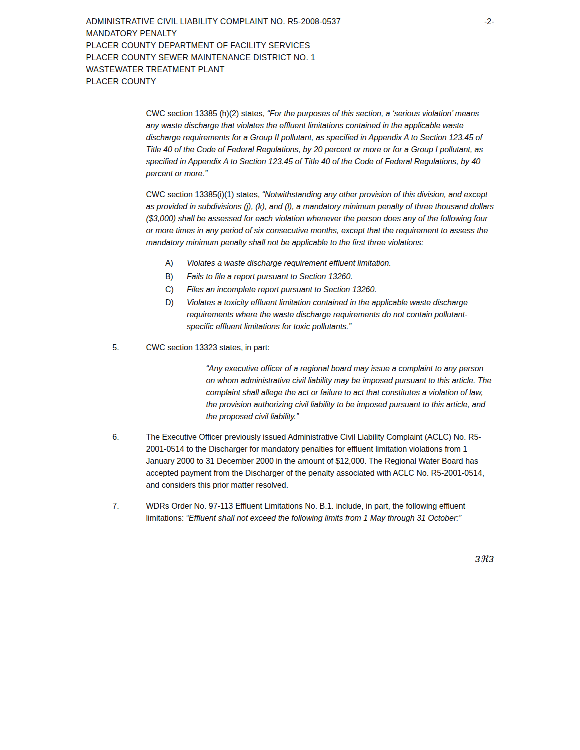-2-
Administrative Civil Liability Complaint No. R5-2008-0537
Mandatory Penalty
Placer County Department of Facility Services
Placer County Sewer Maintenance District No. 1
Wastewater Treatment Plant
Placer County
CWC section 13385 (h)(2) states, “For the purposes of this section, a ‘serious violation’ means any waste discharge that violates the effluent limitations contained in the applicable waste discharge requirements for a Group II pollutant, as specified in Appendix A to Section 123.45 of Title 40 of the Code of Federal Regulations, by 20 percent or more or for a Group I pollutant, as specified in Appendix A to Section 123.45 of Title 40 of the Code of Federal Regulations, by 40 percent or more.”
CWC section 13385(i)(1) states, “Notwithstanding any other provision of this division, and except as provided in subdivisions (j), (k), and (l), a mandatory minimum penalty of three thousand dollars ($3,000) shall be assessed for each violation whenever the person does any of the following four or more times in any period of six consecutive months, except that the requirement to assess the mandatory minimum penalty shall not be applicable to the first three violations:
A) Violates a waste discharge requirement effluent limitation.
B) Fails to file a report pursuant to Section 13260.
C) Files an incomplete report pursuant to Section 13260.
D) Violates a toxicity effluent limitation contained in the applicable waste discharge requirements where the waste discharge requirements do not contain pollutant-specific effluent limitations for toxic pollutants.”
5. CWC section 13323 states, in part:
“Any executive officer of a regional board may issue a complaint to any person on whom administrative civil liability may be imposed pursuant to this article. The complaint shall allege the act or failure to act that constitutes a violation of law, the provision authorizing civil liability to be imposed pursuant to this article, and the proposed civil liability.”
6. The Executive Officer previously issued Administrative Civil Liability Complaint (ACLC) No. R5-2001-0514 to the Discharger for mandatory penalties for effluent limitation violations from 1 January 2000 to 31 December 2000 in the amount of $12,000. The Regional Water Board has accepted payment from the Discharger of the penalty associated with ACLC No. R5-2001-0514, and considers this prior matter resolved.
7. WDRs Order No. 97-113 Effluent Limitations No. B.1. include, in part, the following effluent limitations: “Effluent shall not exceed the following limits from 1 May through 31 October:”
3ℜ3